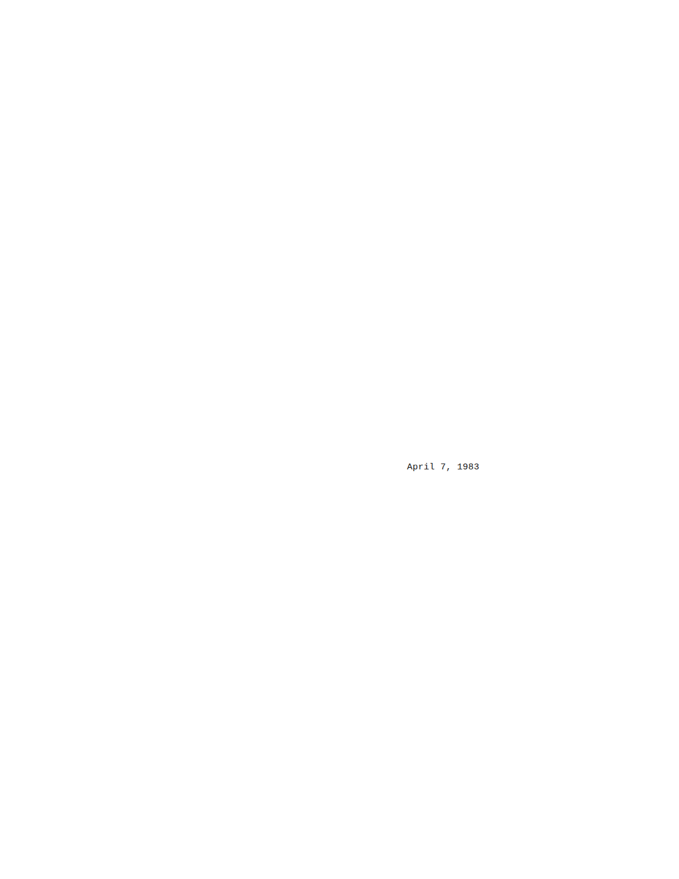April 7, 1983